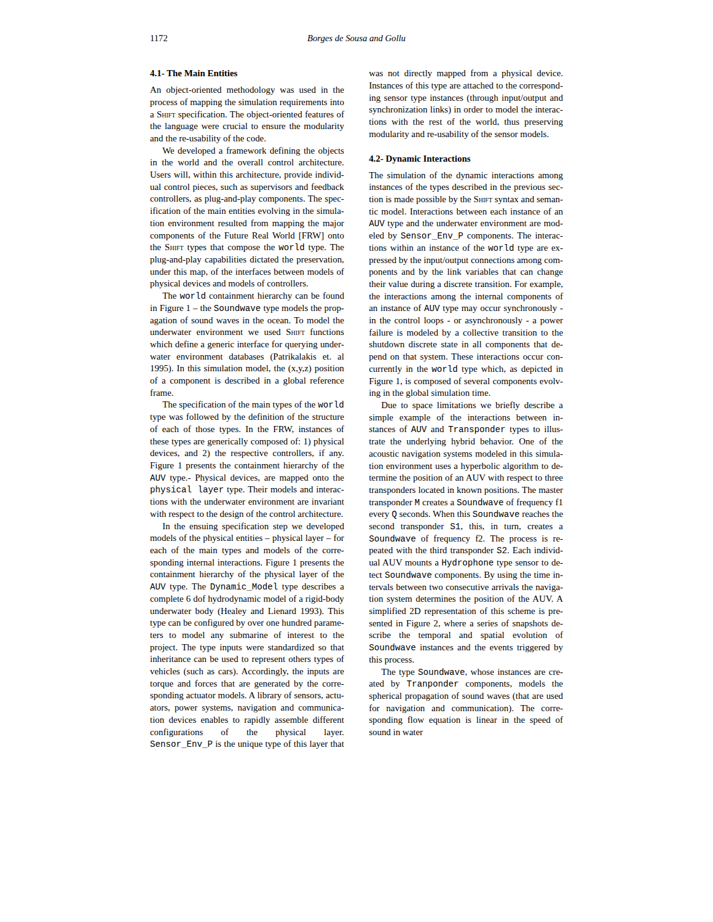1172
Borges de Sousa and Gollu
4.1- The Main Entities
An object-oriented methodology was used in the process of mapping the simulation requirements into a Shift specification. The object-oriented features of the language were crucial to ensure the modularity and the re-usability of the code.
We developed a framework defining the objects in the world and the overall control architecture. Users will, within this architecture, provide individual control pieces, such as supervisors and feedback controllers, as plug-and-play components. The specification of the main entities evolving in the simulation environment resulted from mapping the major components of the Future Real World [FRW] onto the Shift types that compose the world type. The plug-and-play capabilities dictated the preservation, under this map, of the interfaces between models of physical devices and models of controllers.
The world containment hierarchy can be found in Figure 1 – the Soundwave type models the propagation of sound waves in the ocean. To model the underwater environment we used Shift functions which define a generic interface for querying underwater environment databases (Patrikalakis et. al 1995). In this simulation model, the (x,y,z) position of a component is described in a global reference frame.
The specification of the main types of the world type was followed by the definition of the structure of each of those types. In the FRW, instances of these types are generically composed of: 1) physical devices, and 2) the respective controllers, if any. Figure 1 presents the containment hierarchy of the AUV type.- Physical devices, are mapped onto the physical layer type. Their models and interactions with the underwater environment are invariant with respect to the design of the control architecture.
In the ensuing specification step we developed models of the physical entities – physical layer – for each of the main types and models of the corresponding internal interactions. Figure 1 presents the containment hierarchy of the physical layer of the AUV type. The Dynamic_Model type describes a complete 6 dof hydrodynamic model of a rigid-body underwater body (Healey and Lienard 1993). This type can be configured by over one hundred parameters to model any submarine of interest to the project. The type inputs were standardized so that inheritance can be used to represent others types of vehicles (such as cars). Accordingly, the inputs are torque and forces that are generated by the corresponding actuator models. A library of sensors, actuators, power systems, navigation and communication devices enables to rapidly assemble different configurations of the physical layer. Sensor_Env_P is the unique type of this layer that was not directly mapped from a physical device. Instances of this type are attached to the corresponding sensor type instances (through input/output and synchronization links) in order to model the interactions with the rest of the world, thus preserving modularity and re-usability of the sensor models.
4.2- Dynamic Interactions
The simulation of the dynamic interactions among instances of the types described in the previous section is made possible by the Shift syntax and semantic model. Interactions between each instance of an AUV type and the underwater environment are modeled by Sensor_Env_P components. The interactions within an instance of the world type are expressed by the input/output connections among components and by the link variables that can change their value during a discrete transition. For example, the interactions among the internal components of an instance of AUV type may occur synchronously - in the control loops - or asynchronously - a power failure is modeled by a collective transition to the shutdown discrete state in all components that depend on that system. These interactions occur concurrently in the world type which, as depicted in Figure 1, is composed of several components evolving in the global simulation time.
Due to space limitations we briefly describe a simple example of the interactions between instances of AUV and Transponder types to illustrate the underlying hybrid behavior. One of the acoustic navigation systems modeled in this simulation environment uses a hyperbolic algorithm to determine the position of an AUV with respect to three transponders located in known positions. The master transponder M creates a Soundwave of frequency f1 every Q seconds. When this Soundwave reaches the second transponder S1, this, in turn, creates a Soundwave of frequency f2. The process is repeated with the third transponder S2. Each individual AUV mounts a Hydrophone type sensor to detect Soundwave components. By using the time intervals between two consecutive arrivals the navigation system determines the position of the AUV. A simplified 2D representation of this scheme is presented in Figure 2, where a series of snapshots describe the temporal and spatial evolution of Soundwave instances and the events triggered by this process.
The type Soundwave, whose instances are created by Tranponder components, models the spherical propagation of sound waves (that are used for navigation and communication). The corresponding flow equation is linear in the speed of sound in water